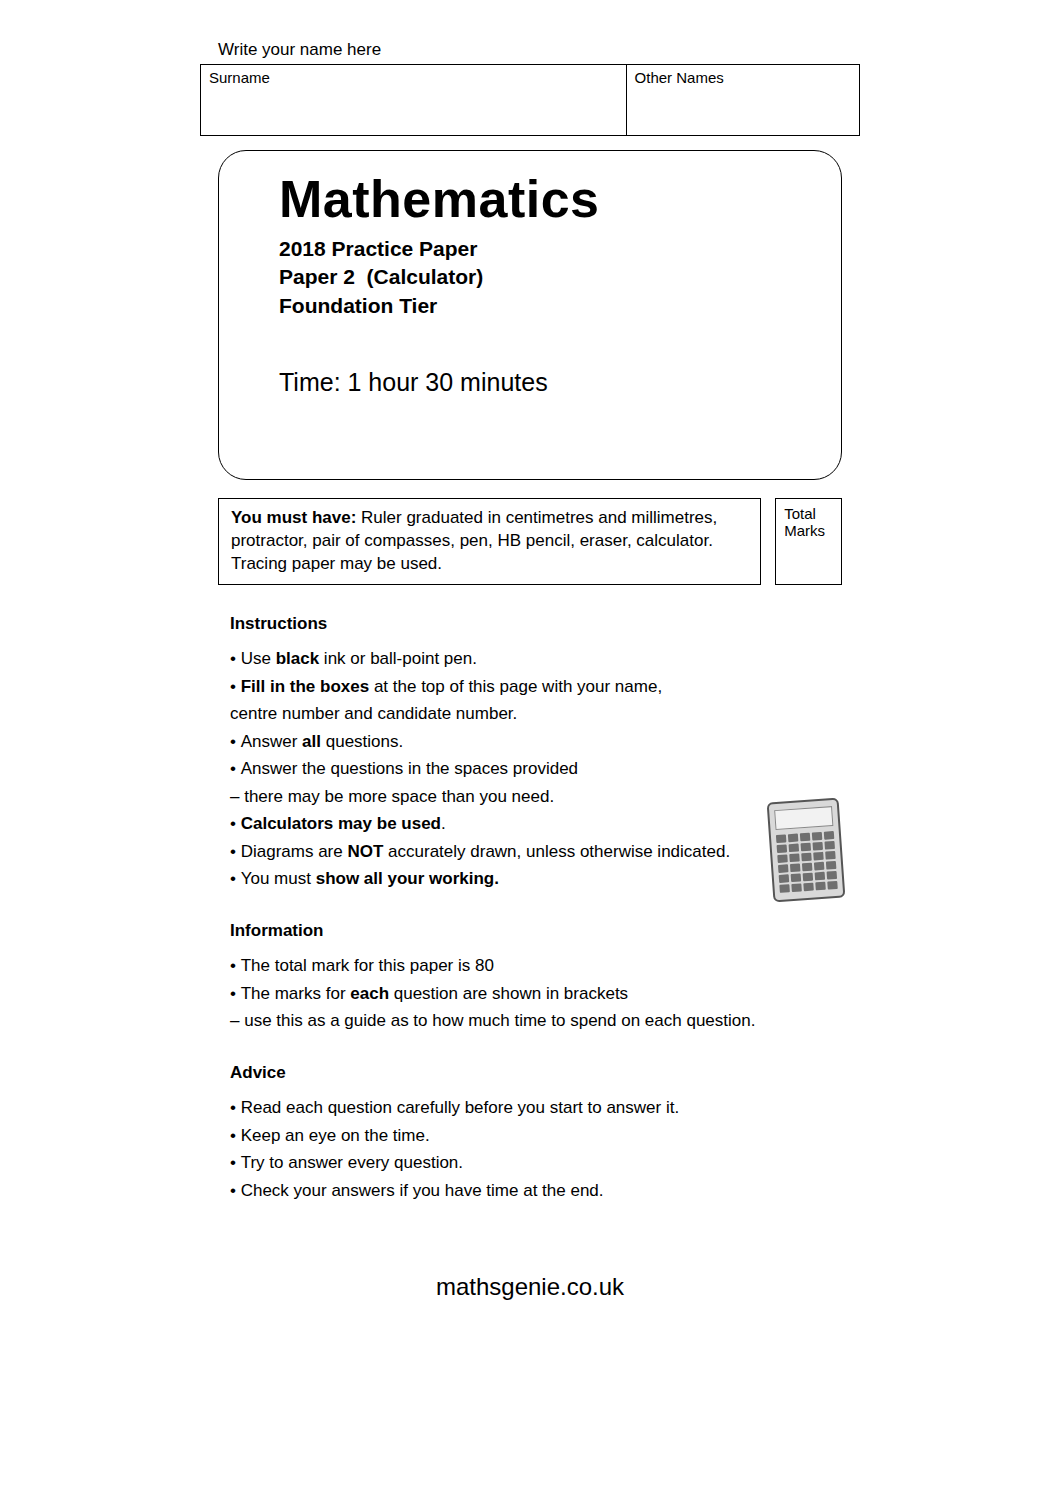Write your name here
| Surname | Other Names |
Mathematics
2018 Practice Paper
Paper 2 (Calculator)
Foundation Tier
Time: 1 hour 30 minutes
You must have: Ruler graduated in centimetres and millimetres, protractor, pair of compasses, pen, HB pencil, eraser, calculator. Tracing paper may be used.
Total Marks
Instructions
Use black ink or ball-point pen.
Fill in the boxes at the top of this page with your name,
centre number and candidate number.
Answer all questions.
Answer the questions in the spaces provided
there may be more space than you need.
Calculators may be used.
Diagrams are NOT accurately drawn, unless otherwise indicated.
You must show all your working.
Information
The total mark for this paper is 80
The marks for each question are shown in brackets
use this as a guide as to how much time to spend on each question.
Advice
Read each question carefully before you start to answer it.
Keep an eye on the time.
Try to answer every question.
Check your answers if you have time at the end.
mathsgenie.co.uk